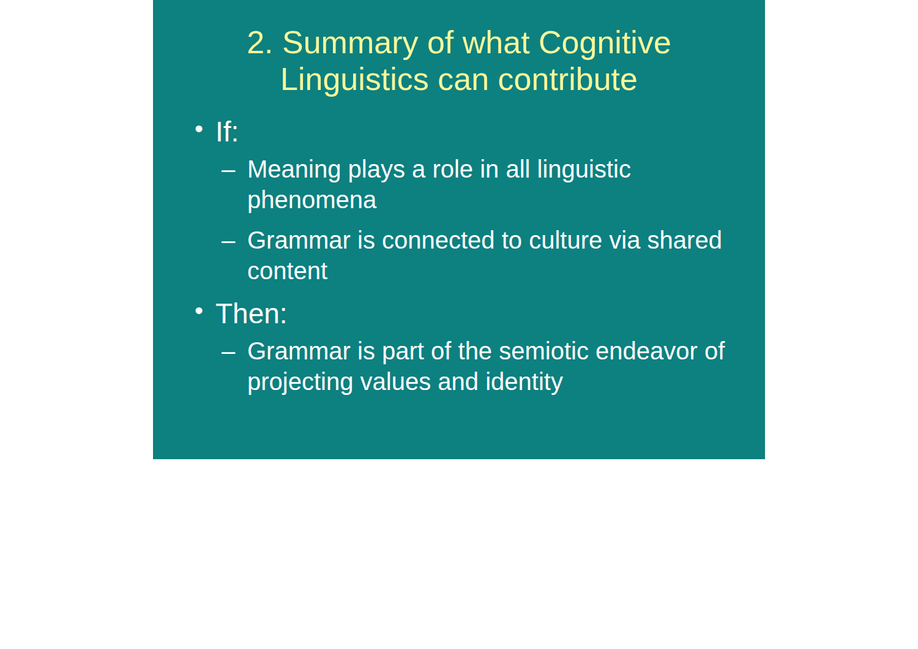2. Summary of what Cognitive Linguistics can contribute
If:
Meaning plays a role in all linguistic phenomena
Grammar is connected to culture via shared content
Then:
Grammar is part of the semiotic endeavor of projecting values and identity